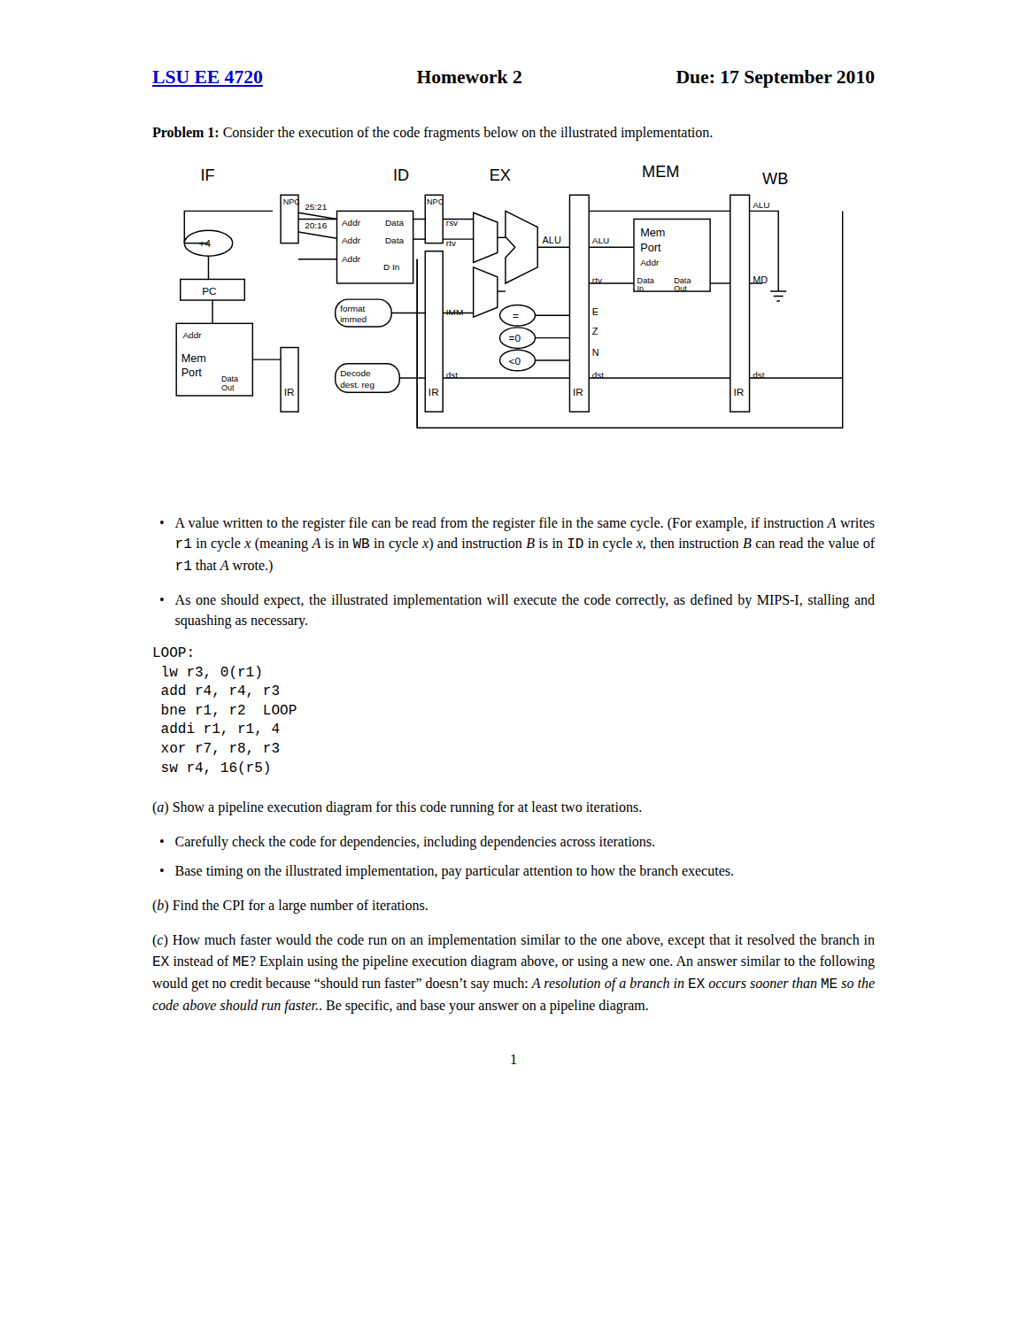LSU EE 4720 Homework 2 Due: 17 September 2010
Problem 1: Consider the execution of the code fragments below on the illustrated implementation.
Five-stage pipelined MIPS datapath Diagram showing IF, ID, EX, MEM and WB stages with PC, adder, instruction memory port, register file, sign extend, ALU, comparators, data memory port and pipeline latches. IF ID EX MEM WB +4 PC Addr Mem Port Data Out NPC IR Addr Data Addr Data Addr D In 25:21 20:16 format immed Decode dest. reg NPC IR rsv rtv IMM dst ALU = =0 <0 IR ALU rtv E Z N dst Mem Port Addr Data In Data Out IR ALU MD dst
A value written to the register file can be read from the register file in the same cycle. (For example, if instruction A writes r1 in cycle x (meaning A is in WB in cycle x) and instruction B is in ID in cycle x, then instruction B can read the value of r1 that A wrote.)
As one should expect, the illustrated implementation will execute the code correctly, as defined by MIPS-I, stalling and squashing as necessary.
LOOP:
 lw r3, 0(r1)
 add r4, r4, r3
 bne r1, r2  LOOP
 addi r1, r1, 4
 xor r7, r8, r3
 sw r4, 16(r5)
(a) Show a pipeline execution diagram for this code running for at least two iterations.
Carefully check the code for dependencies, including dependencies across iterations.
Base timing on the illustrated implementation, pay particular attention to how the branch executes.
(b) Find the CPI for a large number of iterations.
(c) How much faster would the code run on an implementation similar to the one above, except that it resolved the branch in EX instead of ME? Explain using the pipeline execution diagram above, or using a new one. An answer similar to the following would get no credit because “should run faster” doesn’t say much: A resolution of a branch in EX occurs sooner than ME so the code above should run faster.. Be specific, and base your answer on a pipeline diagram.
1